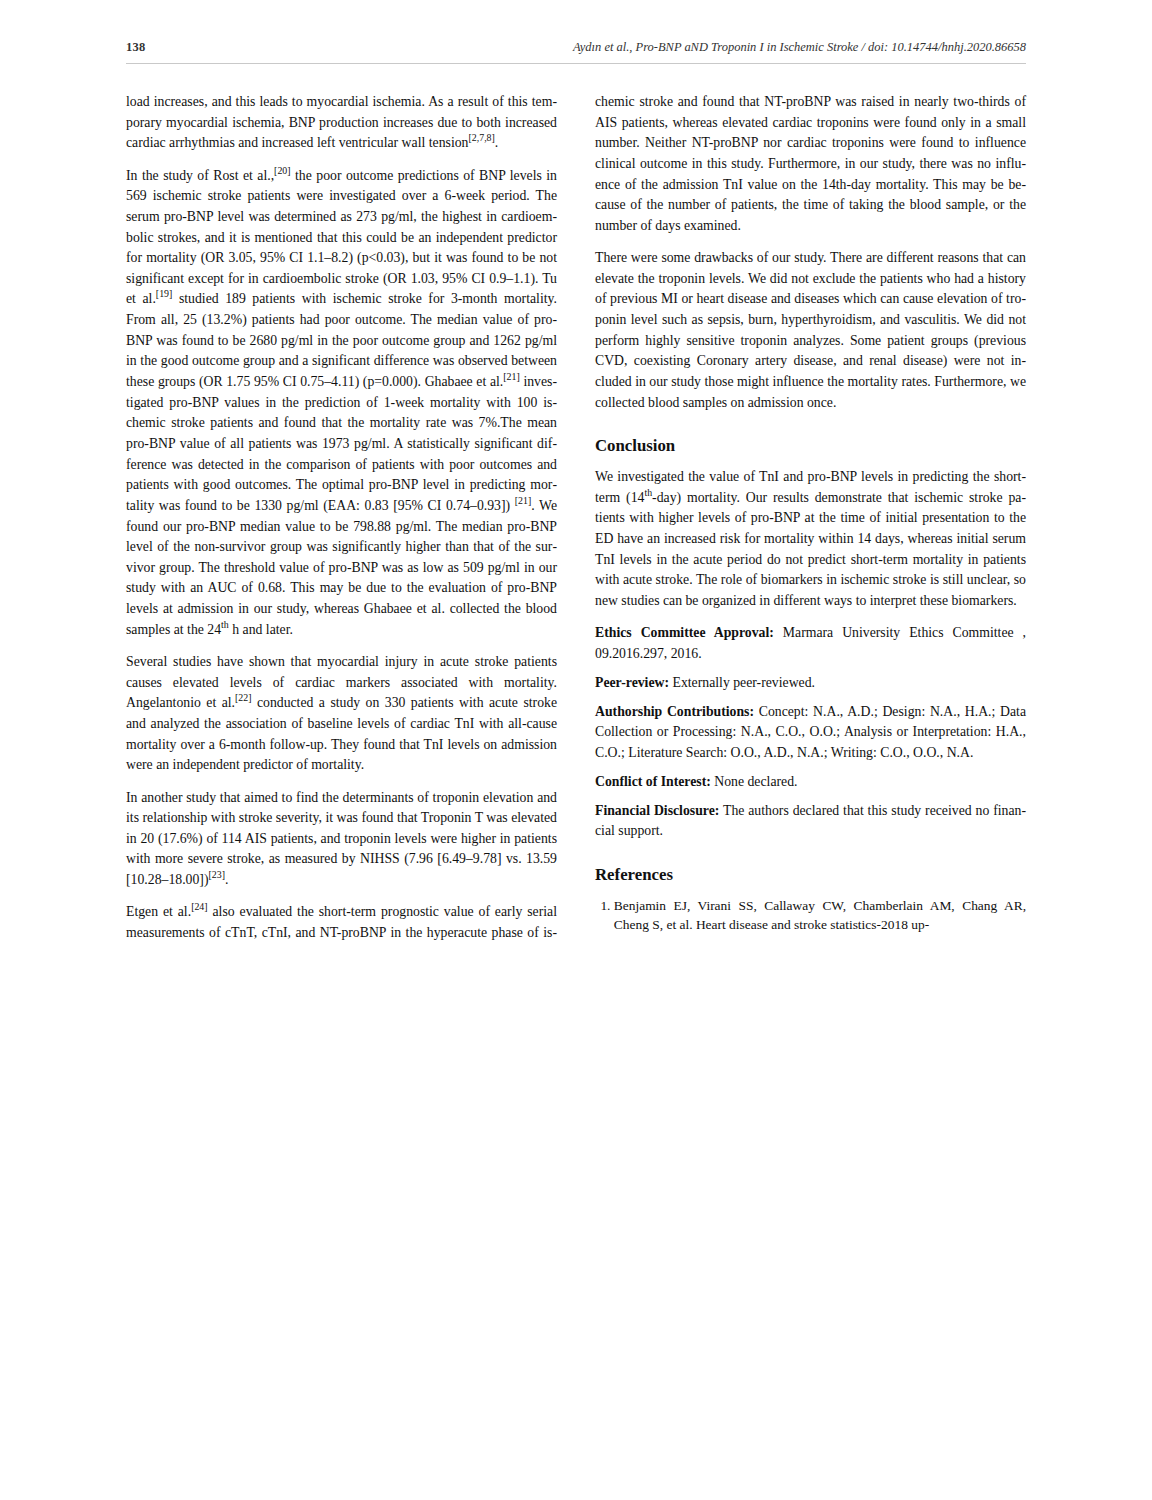138 Aydın et al., Pro-BNP aND Troponin I in Ischemic Stroke / doi: 10.14744/hnhj.2020.86658
load increases, and this leads to myocardial ischemia. As a result of this temporary myocardial ischemia, BNP production increases due to both increased cardiac arrhythmias and increased left ventricular wall tension[2,7,8].
In the study of Rost et al.,[20] the poor outcome predictions of BNP levels in 569 ischemic stroke patients were investigated over a 6-week period. The serum pro-BNP level was determined as 273 pg/ml, the highest in cardioembolic strokes, and it is mentioned that this could be an independent predictor for mortality (OR 3.05, 95% CI 1.1–8.2) (p<0.03), but it was found to be not significant except for in cardioembolic stroke (OR 1.03, 95% CI 0.9–1.1). Tu et al.[19] studied 189 patients with ischemic stroke for 3-month mortality. From all, 25 (13.2%) patients had poor outcome. The median value of pro-BNP was found to be 2680 pg/ml in the poor outcome group and 1262 pg/ml in the good outcome group and a significant difference was observed between these groups (OR 1.75 95% CI 0.75–4.11) (p=0.000). Ghabaee et al.[21] investigated pro-BNP values in the prediction of 1-week mortality with 100 ischemic stroke patients and found that the mortality rate was 7%.The mean pro-BNP value of all patients was 1973 pg/ml. A statistically significant difference was detected in the comparison of patients with poor outcomes and patients with good outcomes. The optimal pro-BNP level in predicting mortality was found to be 1330 pg/ml (EAA: 0.83 [95% CI 0.74–0.93]) [21]. We found our pro-BNP median value to be 798.88 pg/ml. The median pro-BNP level of the non-survivor group was significantly higher than that of the survivor group. The threshold value of pro-BNP was as low as 509 pg/ml in our study with an AUC of 0.68. This may be due to the evaluation of pro-BNP levels at admission in our study, whereas Ghabaee et al. collected the blood samples at the 24th h and later.
Several studies have shown that myocardial injury in acute stroke patients causes elevated levels of cardiac markers associated with mortality. Angelantonio et al.[22] conducted a study on 330 patients with acute stroke and analyzed the association of baseline levels of cardiac TnI with all-cause mortality over a 6-month follow-up. They found that TnI levels on admission were an independent predictor of mortality.
In another study that aimed to find the determinants of troponin elevation and its relationship with stroke severity, it was found that Troponin T was elevated in 20 (17.6%) of 114 AIS patients, and troponin levels were higher in patients with more severe stroke, as measured by NIHSS (7.96 [6.49–9.78] vs. 13.59 [10.28–18.00])[23].
Etgen et al.[24] also evaluated the short-term prognostic value of early serial measurements of cTnT, cTnI, and NT-proBNP in the hyperacute phase of ischemic stroke and found that NT-proBNP was raised in nearly two-thirds of AIS patients, whereas elevated cardiac troponins were found only in a small number. Neither NT-proBNP nor cardiac troponins were found to influence clinical outcome in this study. Furthermore, in our study, there was no influence of the admission TnI value on the 14th-day mortality. This may be because of the number of patients, the time of taking the blood sample, or the number of days examined.
There were some drawbacks of our study. There are different reasons that can elevate the troponin levels. We did not exclude the patients who had a history of previous MI or heart disease and diseases which can cause elevation of troponin level such as sepsis, burn, hyperthyroidism, and vasculitis. We did not perform highly sensitive troponin analyzes. Some patient groups (previous CVD, coexisting Coronary artery disease, and renal disease) were not included in our study those might influence the mortality rates. Furthermore, we collected blood samples on admission once.
Conclusion
We investigated the value of TnI and pro-BNP levels in predicting the short-term (14th-day) mortality. Our results demonstrate that ischemic stroke patients with higher levels of pro-BNP at the time of initial presentation to the ED have an increased risk for mortality within 14 days, whereas initial serum TnI levels in the acute period do not predict short-term mortality in patients with acute stroke. The role of biomarkers in ischemic stroke is still unclear, so new studies can be organized in different ways to interpret these biomarkers.
Ethics Committee Approval: Marmara University Ethics Committee , 09.2016.297, 2016.
Peer-review: Externally peer-reviewed.
Authorship Contributions: Concept: N.A., A.D.; Design: N.A., H.A.; Data Collection or Processing: N.A., C.O., O.O.; Analysis or Interpretation: H.A., C.O.; Literature Search: O.O., A.D., N.A.; Writing: C.O., O.O., N.A.
Conflict of Interest: None declared.
Financial Disclosure: The authors declared that this study received no financial support.
References
Benjamin EJ, Virani SS, Callaway CW, Chamberlain AM, Chang AR, Cheng S, et al. Heart disease and stroke statistics-2018 up-